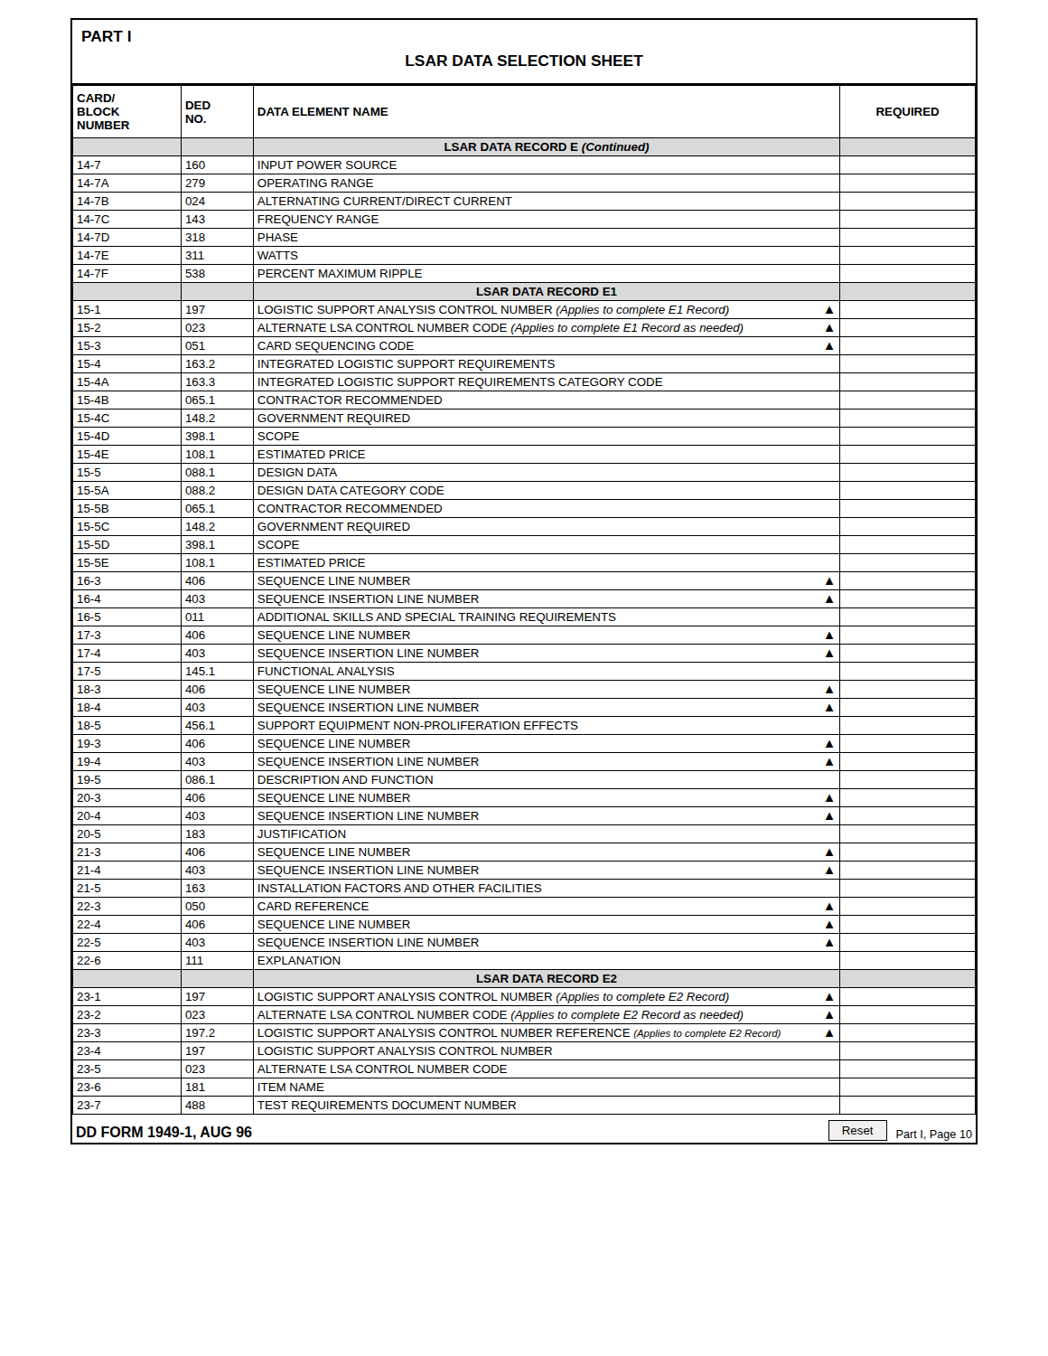PART I
LSAR DATA SELECTION SHEET
| CARD/ BLOCK NUMBER | DED NO. | DATA ELEMENT NAME | REQUIRED |
| --- | --- | --- | --- |
| | | LSAR DATA RECORD E (Continued) | |
| 14-7 | 160 | INPUT POWER SOURCE | |
| 14-7A | 279 | OPERATING RANGE | |
| 14-7B | 024 | ALTERNATING CURRENT/DIRECT CURRENT | |
| 14-7C | 143 | FREQUENCY RANGE | |
| 14-7D | 318 | PHASE | |
| 14-7E | 311 | WATTS | |
| 14-7F | 538 | PERCENT MAXIMUM RIPPLE | |
| | | LSAR DATA RECORD E1 | |
| 15-1 | 197 | LOGISTIC SUPPORT ANALYSIS CONTROL NUMBER (Applies to complete E1 Record) ▲ | |
| 15-2 | 023 | ALTERNATE LSA CONTROL NUMBER CODE (Applies to complete E1 Record as needed) ▲ | |
| 15-3 | 051 | CARD SEQUENCING CODE ▲ | |
| 15-4 | 163.2 | INTEGRATED LOGISTIC SUPPORT REQUIREMENTS | |
| 15-4A | 163.3 | INTEGRATED LOGISTIC SUPPORT REQUIREMENTS CATEGORY CODE | |
| 15-4B | 065.1 | CONTRACTOR RECOMMENDED | |
| 15-4C | 148.2 | GOVERNMENT REQUIRED | |
| 15-4D | 398.1 | SCOPE | |
| 15-4E | 108.1 | ESTIMATED PRICE | |
| 15-5 | 088.1 | DESIGN DATA | |
| 15-5A | 088.2 | DESIGN DATA CATEGORY CODE | |
| 15-5B | 065.1 | CONTRACTOR RECOMMENDED | |
| 15-5C | 148.2 | GOVERNMENT REQUIRED | |
| 15-5D | 398.1 | SCOPE | |
| 15-5E | 108.1 | ESTIMATED PRICE | |
| 16-3 | 406 | SEQUENCE LINE NUMBER ▲ | |
| 16-4 | 403 | SEQUENCE INSERTION LINE NUMBER ▲ | |
| 16-5 | 011 | ADDITIONAL SKILLS AND SPECIAL TRAINING REQUIREMENTS | |
| 17-3 | 406 | SEQUENCE LINE NUMBER ▲ | |
| 17-4 | 403 | SEQUENCE INSERTION LINE NUMBER ▲ | |
| 17-5 | 145.1 | FUNCTIONAL ANALYSIS | |
| 18-3 | 406 | SEQUENCE LINE NUMBER ▲ | |
| 18-4 | 403 | SEQUENCE INSERTION LINE NUMBER ▲ | |
| 18-5 | 456.1 | SUPPORT EQUIPMENT NON-PROLIFERATION EFFECTS | |
| 19-3 | 406 | SEQUENCE LINE NUMBER ▲ | |
| 19-4 | 403 | SEQUENCE INSERTION LINE NUMBER ▲ | |
| 19-5 | 086.1 | DESCRIPTION AND FUNCTION | |
| 20-3 | 406 | SEQUENCE LINE NUMBER ▲ | |
| 20-4 | 403 | SEQUENCE INSERTION LINE NUMBER ▲ | |
| 20-5 | 183 | JUSTIFICATION | |
| 21-3 | 406 | SEQUENCE LINE NUMBER ▲ | |
| 21-4 | 403 | SEQUENCE INSERTION LINE NUMBER ▲ | |
| 21-5 | 163 | INSTALLATION FACTORS AND OTHER FACILITIES | |
| 22-3 | 050 | CARD REFERENCE ▲ | |
| 22-4 | 406 | SEQUENCE LINE NUMBER ▲ | |
| 22-5 | 403 | SEQUENCE INSERTION LINE NUMBER ▲ | |
| 22-6 | 111 | EXPLANATION | |
| | | LSAR DATA RECORD E2 | |
| 23-1 | 197 | LOGISTIC SUPPORT ANALYSIS CONTROL NUMBER (Applies to complete E2 Record) ▲ | |
| 23-2 | 023 | ALTERNATE LSA CONTROL NUMBER CODE (Applies to complete E2 Record as needed) ▲ | |
| 23-3 | 197.2 | LOGISTIC SUPPORT ANALYSIS CONTROL NUMBER REFERENCE (Applies to complete E2 Record) ▲ | |
| 23-4 | 197 | LOGISTIC SUPPORT ANALYSIS CONTROL NUMBER | |
| 23-5 | 023 | ALTERNATE LSA CONTROL NUMBER CODE | |
| 23-6 | 181 | ITEM NAME | |
| 23-7 | 488 | TEST REQUIREMENTS DOCUMENT NUMBER | |
DD FORM 1949-1, AUG 96
Reset
Part I, Page 10